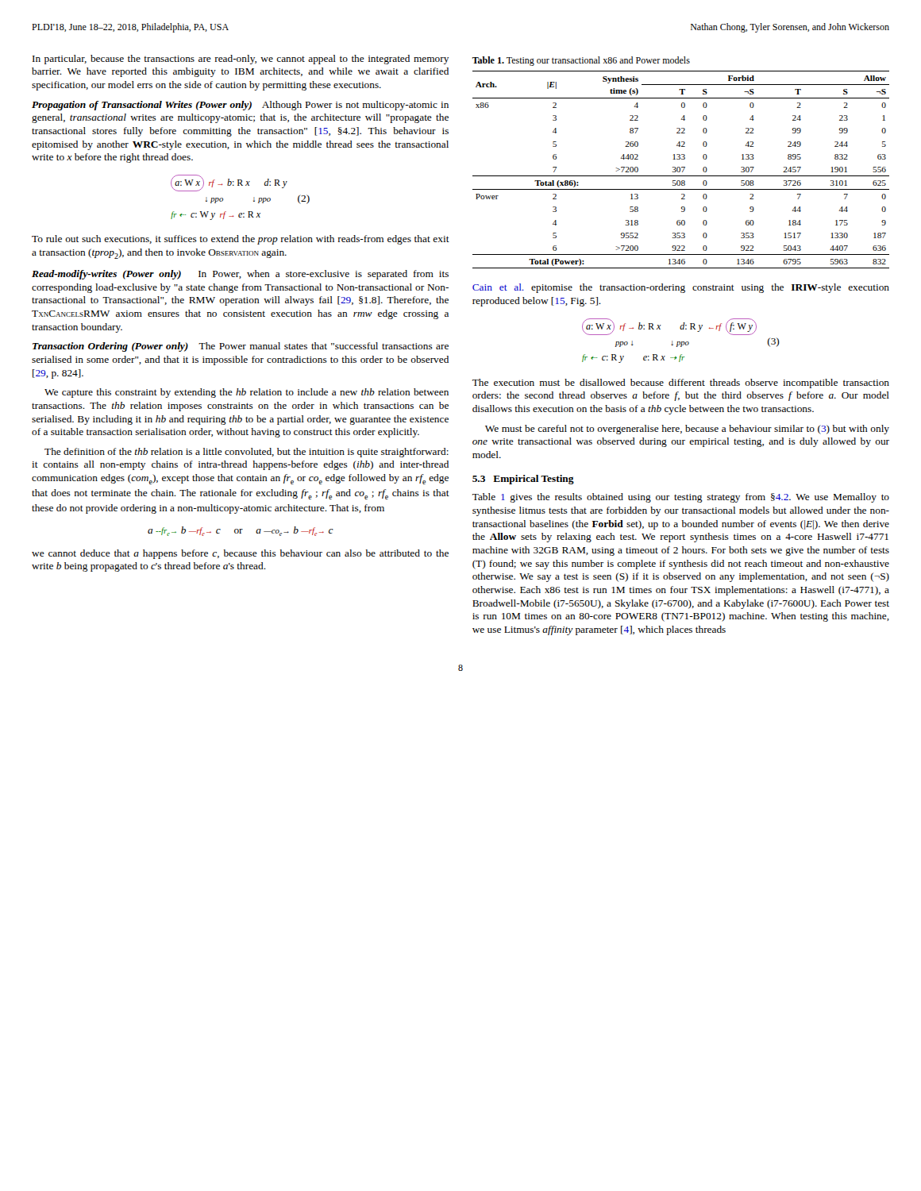PLDI'18, June 18–22, 2018, Philadelphia, PA, USA Nathan Chong, Tyler Sorensen, and John Wickerson
In particular, because the transactions are read-only, we cannot appeal to the integrated memory barrier. We have reported this ambiguity to IBM architects, and while we await a clarified specification, our model errs on the side of caution by permitting these executions.
Propagation of Transactional Writes (Power only) Although Power is not multicopy-atomic in general, transactional writes are multicopy-atomic; that is, the architecture will "propagate the transactional stores fully before committing the transaction" [15, §4.2]. This behaviour is epitomised by another WRC-style execution, in which the middle thread sees the transactional write to x before the right thread does.
a: W x rf → b: R x d: R y
↓ ppo ↓ ppo
fr ⇠ c: W y rf → e: R x
(2)
To rule out such executions, it suffices to extend the prop relation with reads-from edges that exit a transaction (tprop2), and then to invoke Observation again.
Read-modify-writes (Power only) In Power, when a store-exclusive is separated from its corresponding load-exclusive by "a state change from Transactional to Non-transactional or Non-transactional to Transactional", the RMW operation will always fail [29, §1.8]. Therefore, the TxnCancelsRMW axiom ensures that no consistent execution has an rmw edge crossing a transaction boundary.
Transaction Ordering (Power only) The Power manual states that "successful transactions are serialised in some order", and that it is impossible for contradictions to this order to be observed [29, p. 824].
We capture this constraint by extending the hb relation to include a new thb relation between transactions. The thb relation imposes constraints on the order in which transactions can be serialised. By including it in hb and requiring thb to be a partial order, we guarantee the existence of a suitable transaction serialisation order, without having to construct this order explicitly.
The definition of the thb relation is a little convoluted, but the intuition is quite straightforward: it contains all non-empty chains of intra-thread happens-before edges (ihb) and inter-thread communication edges (come), except those that contain an fre or coe edge followed by an rfe edge that does not terminate the chain. The rationale for excluding fre ; rfe and coe ; rfe chains is that these do not provide ordering in a non-multicopy-atomic architecture. That is, from
a --fre→ b —rfe→ c or a —coe→ b —rfe→ c
we cannot deduce that a happens before c, because this behaviour can also be attributed to the write b being propagated to c's thread before a's thread.
Table 1. Testing our transactional x86 and Power models
| Arch. | / E / | Synthesis time (s) | Forbid | Allow |
| --- | --- | --- | --- | --- |
| T | S | ¬S | T | S | ¬S |
| x86 | 2 | 4 | 0 | 0 | 0 | 2 | 2 | 0 |
| | 3 | 22 | 4 | 0 | 4 | 24 | 23 | 1 |
| | 4 | 87 | 22 | 0 | 22 | 99 | 99 | 0 |
| | 5 | 260 | 42 | 0 | 42 | 249 | 244 | 5 |
| | 6 | 4402 | 133 | 0 | 133 | 895 | 832 | 63 |
| | 7 | >7200 | 307 | 0 | 307 | 2457 | 1901 | 556 |
| Total (x86): | 508 | 0 | 508 | 3726 | 3101 | 625 |
| Power | 2 | 13 | 2 | 0 | 2 | 7 | 7 | 0 |
| | 3 | 58 | 9 | 0 | 9 | 44 | 44 | 0 |
| | 4 | 318 | 60 | 0 | 60 | 184 | 175 | 9 |
| | 5 | 9552 | 353 | 0 | 353 | 1517 | 1330 | 187 |
| | 6 | >7200 | 922 | 0 | 922 | 5043 | 4407 | 636 |
| Total (Power): | 1346 | 0 | 1346 | 6795 | 5963 | 832 |
Cain et al. epitomise the transaction-ordering constraint using the IRIW-style execution reproduced below [15, Fig. 5].
a: W x rf → b: R x d: R y ←rf f: W y
ppo ↓ ↓ ppo
fr ⇠ c: R y e: R x ⇢ fr
(3)
The execution must be disallowed because different threads observe incompatible transaction orders: the second thread observes a before f, but the third observes f before a. Our model disallows this execution on the basis of a thb cycle between the two transactions.
We must be careful not to overgeneralise here, because a behaviour similar to (3) but with only one write transactional was observed during our empirical testing, and is duly allowed by our model.
5.3 Empirical Testing
Table 1 gives the results obtained using our testing strategy from §4.2. We use Memalloy to synthesise litmus tests that are forbidden by our transactional models but allowed under the non-transactional baselines (the Forbid set), up to a bounded number of events (|E|). We then derive the Allow sets by relaxing each test. We report synthesis times on a 4-core Haswell i7-4771 machine with 32GB RAM, using a timeout of 2 hours. For both sets we give the number of tests (T) found; we say this number is complete if synthesis did not reach timeout and non-exhaustive otherwise. We say a test is seen (S) if it is observed on any implementation, and not seen (¬S) otherwise. Each x86 test is run 1M times on four TSX implementations: a Haswell (i7-4771), a Broadwell-Mobile (i7-5650U), a Skylake (i7-6700), and a Kabylake (i7-7600U). Each Power test is run 10M times on an 80-core POWER8 (TN71-BP012) machine. When testing this machine, we use Litmus's affinity parameter [4], which places threads
8